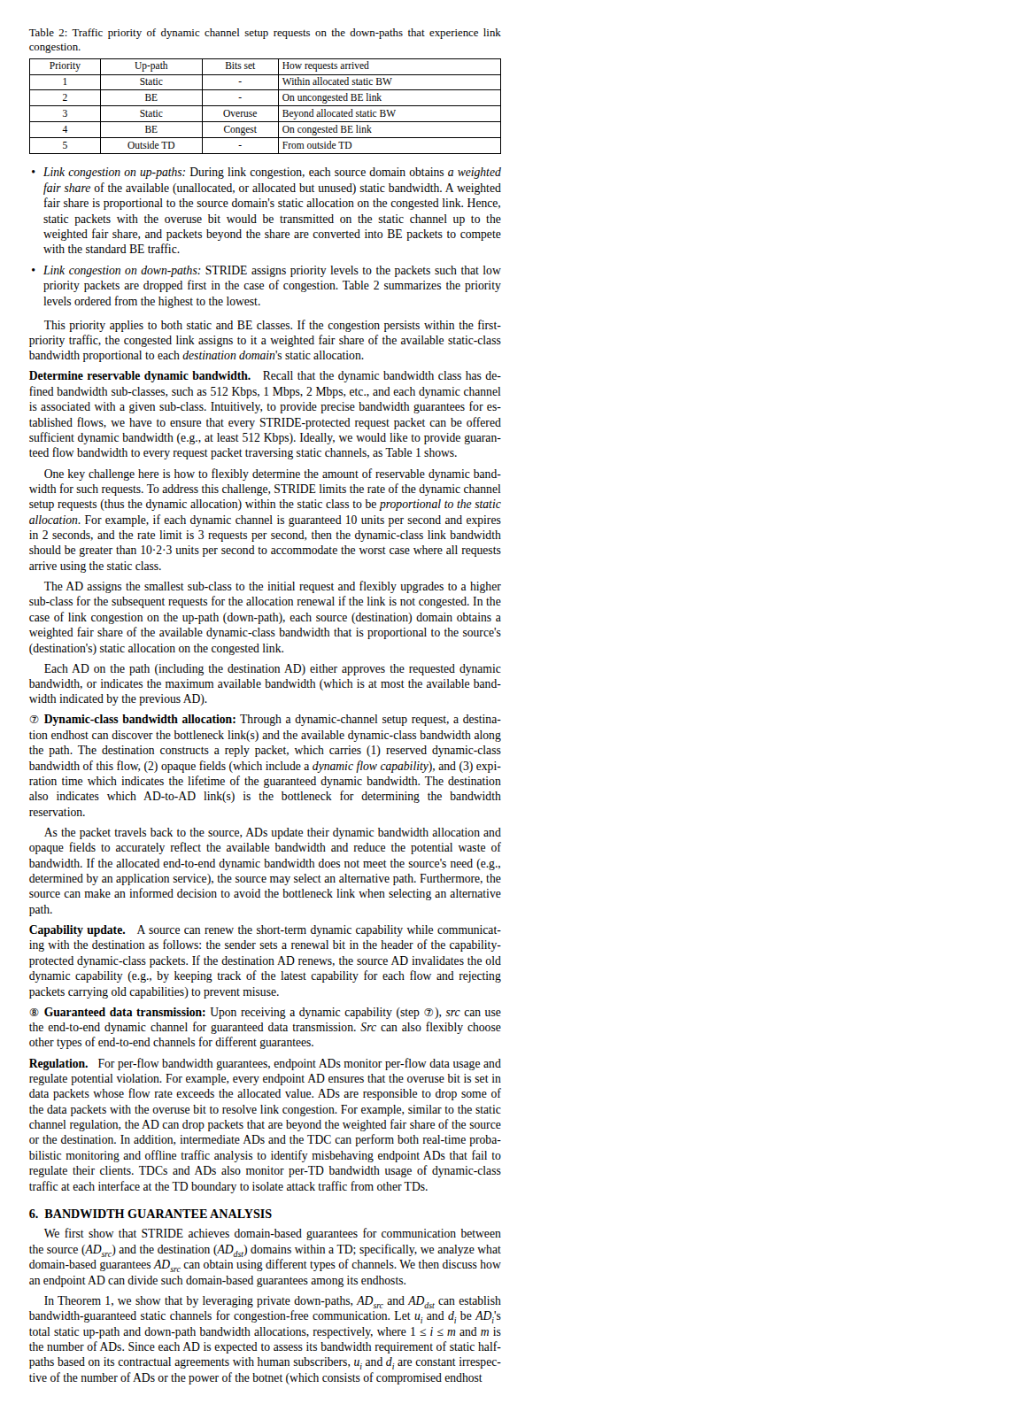Table 2: Traffic priority of dynamic channel setup requests on the down-paths that experience link congestion.
| Priority | Up-path | Bits set | How requests arrived |
| --- | --- | --- | --- |
| 1 | Static | - | Within allocated static BW |
| 2 | BE | - | On uncongested BE link |
| 3 | Static | Overuse | Beyond allocated static BW |
| 4 | BE | Congest | On congested BE link |
| 5 | Outside TD | - | From outside TD |
Link congestion on up-paths: During link congestion, each source domain obtains a weighted fair share of the available (unallocated, or allocated but unused) static bandwidth. A weighted fair share is proportional to the source domain's static allocation on the congested link. Hence, static packets with the overuse bit would be transmitted on the static channel up to the weighted fair share, and packets beyond the share are converted into BE packets to compete with the standard BE traffic.
Link congestion on down-paths: STRIDE assigns priority levels to the packets such that low priority packets are dropped first in the case of congestion. Table 2 summarizes the priority levels ordered from the highest to the lowest.
This priority applies to both static and BE classes. If the congestion persists within the first-priority traffic, the congested link assigns to it a weighted fair share of the available static-class bandwidth proportional to each destination domain's static allocation.
Determine reservable dynamic bandwidth. Recall that the dynamic bandwidth class has defined bandwidth sub-classes, such as 512 Kbps, 1 Mbps, 2 Mbps, etc., and each dynamic channel is associated with a given sub-class. Intuitively, to provide precise bandwidth guarantees for established flows, we have to ensure that every STRIDE-protected request packet can be offered sufficient dynamic bandwidth (e.g., at least 512 Kbps). Ideally, we would like to provide guaranteed flow bandwidth to every request packet traversing static channels, as Table 1 shows.
One key challenge here is how to flexibly determine the amount of reservable dynamic bandwidth for such requests. To address this challenge, STRIDE limits the rate of the dynamic channel setup requests (thus the dynamic allocation) within the static class to be proportional to the static allocation. For example, if each dynamic channel is guaranteed 10 units per second and expires in 2 seconds, and the rate limit is 3 requests per second, then the dynamic-class link bandwidth should be greater than 10·2·3 units per second to accommodate the worst case where all requests arrive using the static class.
The AD assigns the smallest sub-class to the initial request and flexibly upgrades to a higher sub-class for the subsequent requests for the allocation renewal if the link is not congested. In the case of link congestion on the up-path (down-path), each source (destination) domain obtains a weighted fair share of the available dynamic-class bandwidth that is proportional to the source's (destination's) static allocation on the congested link.
Each AD on the path (including the destination AD) either approves the requested dynamic bandwidth, or indicates the maximum available bandwidth (which is at most the available bandwidth indicated by the previous AD).
⑦ Dynamic-class bandwidth allocation: Through a dynamic-channel setup request, a destination endhost can discover the bottleneck link(s) and the available dynamic-class bandwidth along the path. The destination constructs a reply packet, which carries (1) reserved dynamic-class bandwidth of this flow, (2) opaque fields (which include a dynamic flow capability), and (3) expiration time which indicates the lifetime of the guaranteed dynamic bandwidth. The destination also indicates which AD-to-AD link(s) is the bottleneck for determining the bandwidth reservation.
As the packet travels back to the source, ADs update their dynamic bandwidth allocation and opaque fields to accurately reflect the available bandwidth and reduce the potential waste of bandwidth. If the allocated end-to-end dynamic bandwidth does not meet the source's need (e.g., determined by an application service), the source may select an alternative path. Furthermore, the source can make an informed decision to avoid the bottleneck link when selecting an alternative path.
Capability update. A source can renew the short-term dynamic capability while communicating with the destination as follows: the sender sets a renewal bit in the header of the capability-protected dynamic-class packets. If the destination AD renews, the source AD invalidates the old dynamic capability (e.g., by keeping track of the latest capability for each flow and rejecting packets carrying old capabilities) to prevent misuse.
⑧ Guaranteed data transmission: Upon receiving a dynamic capability (step ⑦), src can use the end-to-end dynamic channel for guaranteed data transmission. Src can also flexibly choose other types of end-to-end channels for different guarantees.
Regulation. For per-flow bandwidth guarantees, endpoint ADs monitor per-flow data usage and regulate potential violation. For example, every endpoint AD ensures that the overuse bit is set in data packets whose flow rate exceeds the allocated value. ADs are responsible to drop some of the data packets with the overuse bit to resolve link congestion. For example, similar to the static channel regulation, the AD can drop packets that are beyond the weighted fair share of the source or the destination. In addition, intermediate ADs and the TDC can perform both real-time probabilistic monitoring and offline traffic analysis to identify misbehaving endpoint ADs that fail to regulate their clients. TDCs and ADs also monitor per-TD bandwidth usage of dynamic-class traffic at each interface at the TD boundary to isolate attack traffic from other TDs.
6. BANDWIDTH GUARANTEE ANALYSIS
We first show that STRIDE achieves domain-based guarantees for communication between the source (ADsrc) and the destination (ADdst) domains within a TD; specifically, we analyze what domain-based guarantees ADsrc can obtain using different types of channels. We then discuss how an endpoint AD can divide such domain-based guarantees among its endhosts.
In Theorem 1, we show that by leveraging private down-paths, ADsrc and ADdst can establish bandwidth-guaranteed static channels for congestion-free communication. Let ui and di be ADi's total static up-path and down-path bandwidth allocations, respectively, where 1 ≤ i ≤ m and m is the number of ADs. Since each AD is expected to assess its bandwidth requirement of static half-paths based on its contractual agreements with human subscribers, ui and di are constant irrespective of the number of ADs or the power of the botnet (which consists of compromised endhost